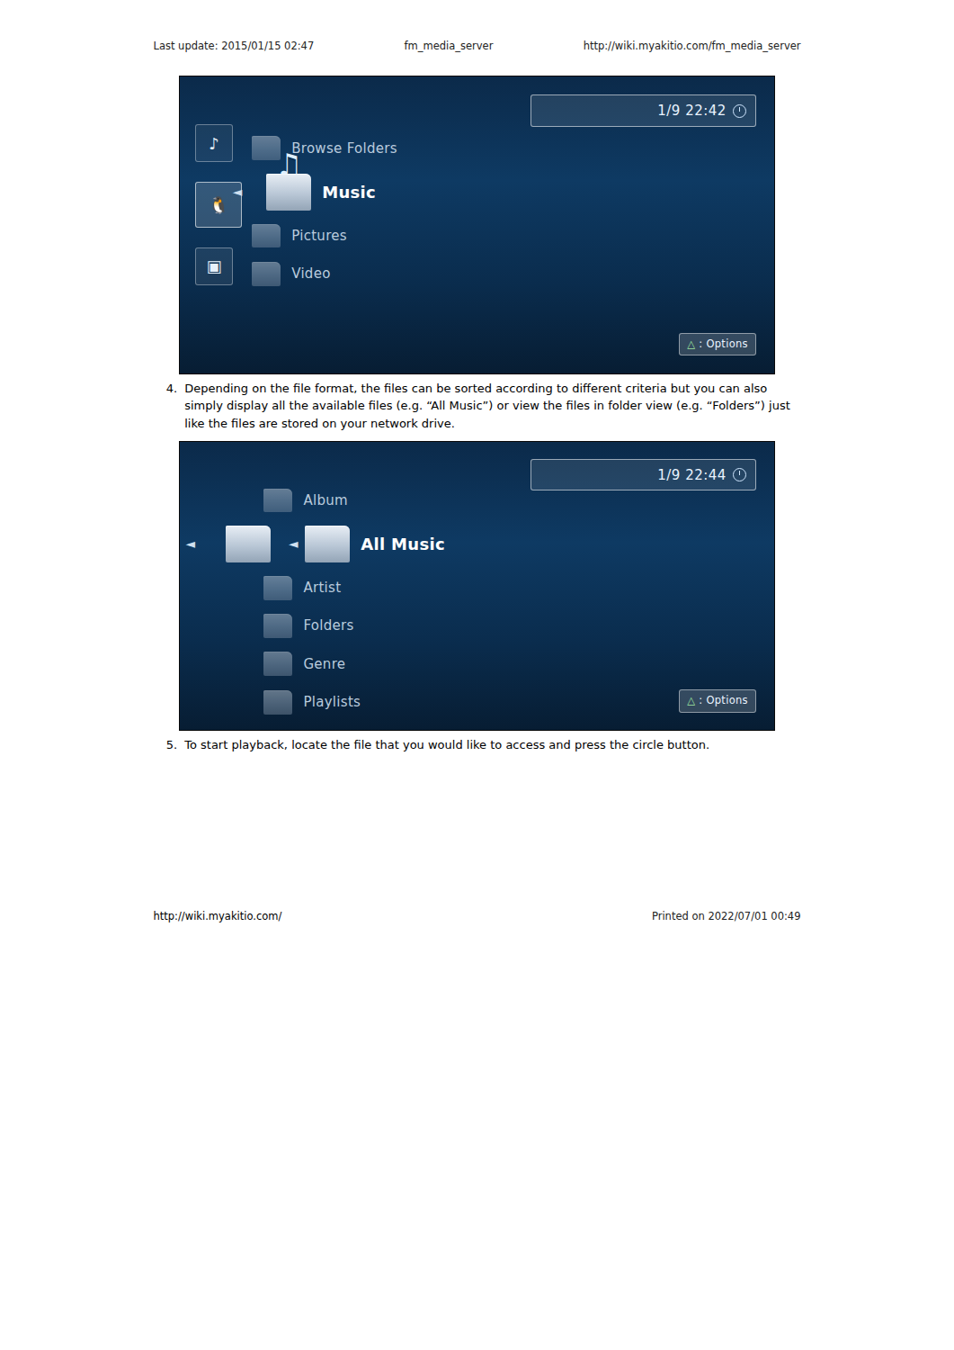Last update: 2015/01/15 02:47
fm_media_server
http://wiki.myakitio.com/fm_media_server
1/9 22:42
♪
🐧
▣
♫
Browse Folders
◄ Music
Pictures
Video
△: Options
Depending on the file format, the files can be sorted according to different criteria but you can also simply display all the available files (e.g. “All Music”) or view the files in folder view (e.g. “Folders”) just like the files are stored on your network drive.
1/9 22:44
Album
◄ ◄ All Music
Artist
Folders
Genre
Playlists
△: Options
To start playback, locate the file that you would like to access and press the circle button.
http://wiki.myakitio.com/
Printed on 2022/07/01 00:49